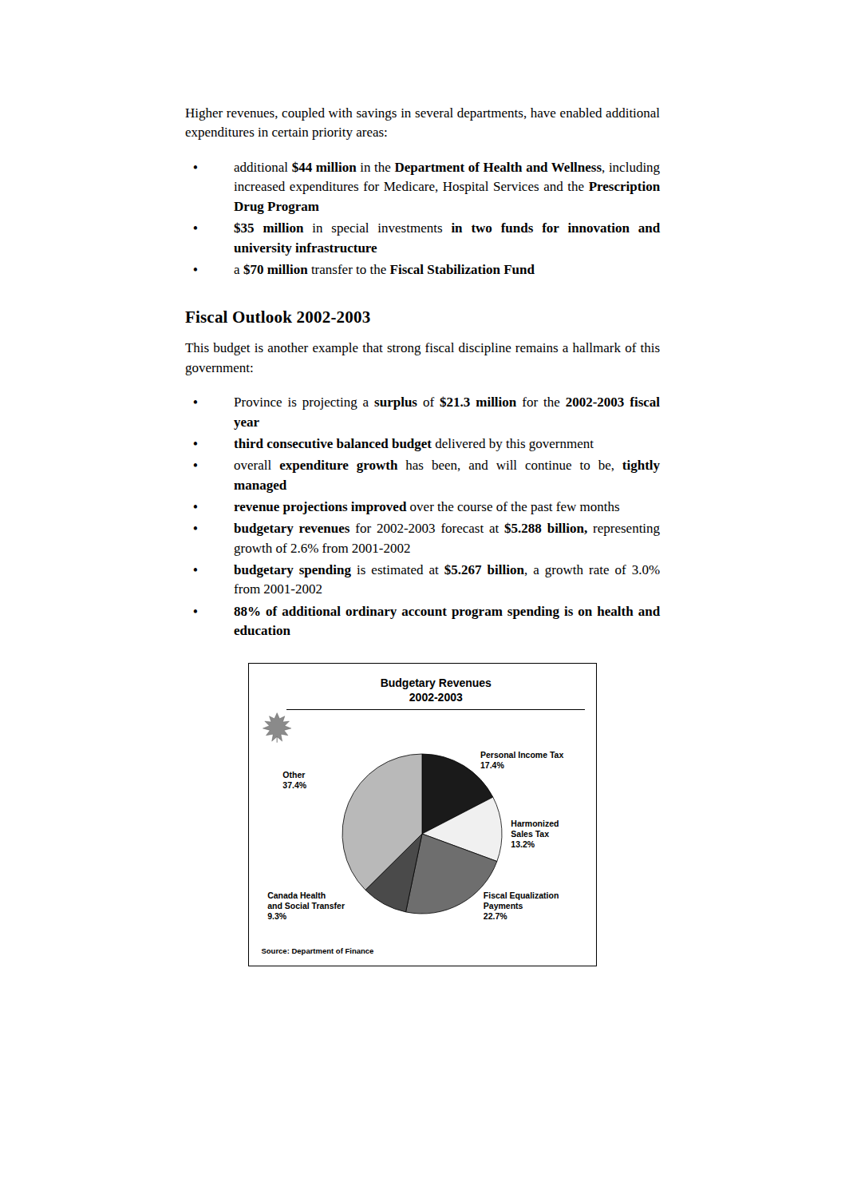Higher revenues, coupled with savings in several departments, have enabled additional expenditures in certain priority areas:
additional $44 million in the Department of Health and Wellness, including increased expenditures for Medicare, Hospital Services and the Prescription Drug Program
$35 million in special investments in two funds for innovation and university infrastructure
a $70 million transfer to the Fiscal Stabilization Fund
Fiscal Outlook 2002-2003
This budget is another example that strong fiscal discipline remains a hallmark of this government:
Province is projecting a surplus of $21.3 million for the 2002-2003 fiscal year
third consecutive balanced budget delivered by this government
overall expenditure growth has been, and will continue to be, tightly managed
revenue projections improved over the course of the past few months
budgetary revenues for 2002-2003 forecast at $5.288 billion, representing growth of 2.6% from 2001-2002
budgetary spending is estimated at $5.267 billion, a growth rate of 3.0% from 2001-2002
88% of additional ordinary account program spending is on health and education
Budgetary Revenues
2002-2003
Personal Income Tax
17.4%
Harmonized
Sales Tax
13.2%
Fiscal Equalization
Payments
22.7%
Canada Health
and Social Transfer
9.3%
Other
37.4%
Source: Department of Finance